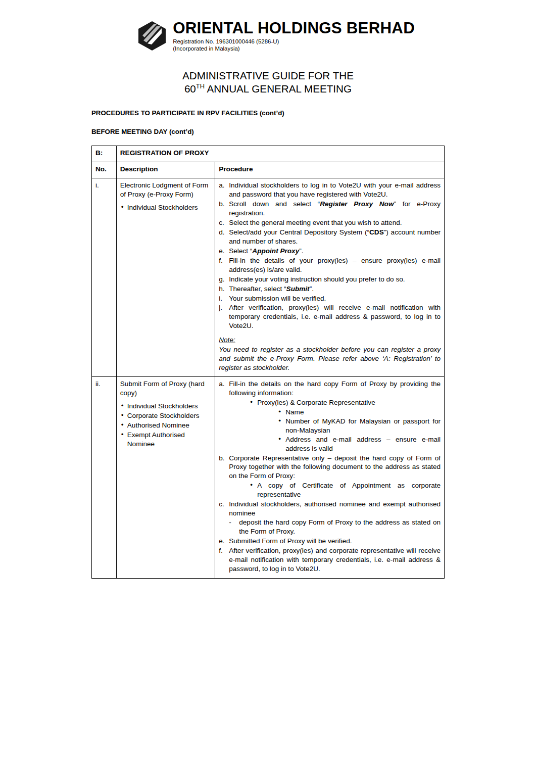ORIENTAL HOLDINGS BERHAD
Registration No. 196301000446 (5286-U)
(Incorporated in Malaysia)
ADMINISTRATIVE GUIDE FOR THE 60TH ANNUAL GENERAL MEETING
PROCEDURES TO PARTICIPATE IN RPV FACILITIES (cont’d)
BEFORE MEETING DAY (cont’d)
| B: | REGISTRATION OF PROXY |
| --- | --- |
| No. | Description | Procedure |
| i. | Electronic Lodgment of Form of Proxy (e-Proxy Form) Individual Stockholders | Individual stockholders to log in to Vote2U with your e-mail address and password that you have registered with Vote2U. Scroll down and select “ Register Proxy Now ” for e-Proxy registration. Select the general meeting event that you wish to attend. Select/add your Central Depository System (“ CDS ”) account number and number of shares. Select “ Appoint Proxy ”. Fill-in the details of your proxy(ies) – ensure proxy(ies) e-mail address(es) is/are valid. Indicate your voting instruction should you prefer to do so. Thereafter, select “ Submit ”. Your submission will be verified. After verification, proxy(ies) will receive e-mail notification with temporary credentials, i.e. e-mail address & password, to log in to Vote2U. Note: You need to register as a stockholder before you can register a proxy and submit the e-Proxy Form. Please refer above ‘A: Registration’ to register as stockholder. |
| ii. | Submit Form of Proxy (hard copy) Individual Stockholders Corporate Stockholders Authorised Nominee Exempt Authorised Nominee | Fill-in the details on the hard copy Form of Proxy by providing the following information: Proxy(ies) & Corporate Representative Name Number of MyKAD for Malaysian or passport for non-Malaysian Address and e-mail address – ensure e-mail address is valid Corporate Representative only – deposit the hard copy of Form of Proxy together with the following document to the address as stated on the Form of Proxy: A copy of Certificate of Appointment as corporate representative Individual stockholders, authorised nominee and exempt authorised nominee deposit the hard copy Form of Proxy to the address as stated on the Form of Proxy. Submitted Form of Proxy will be verified. After verification, proxy(ies) and corporate representative will receive e-mail notification with temporary credentials, i.e. e-mail address & password, to log in to Vote2U. |